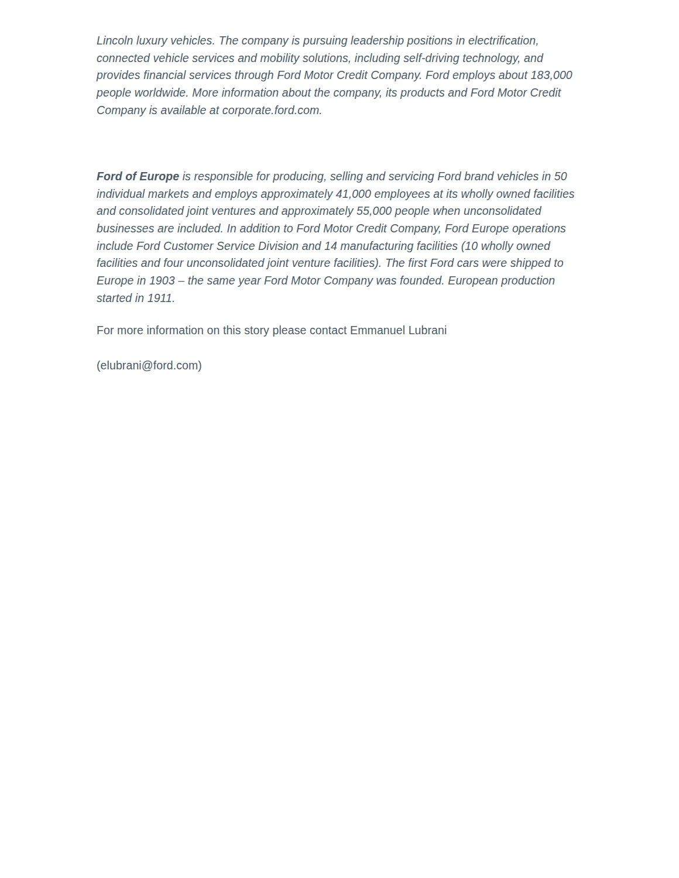Lincoln luxury vehicles. The company is pursuing leadership positions in electrification, connected vehicle services and mobility solutions, including self-driving technology, and provides financial services through Ford Motor Credit Company. Ford employs about 183,000 people worldwide. More information about the company, its products and Ford Motor Credit Company is available at corporate.ford.com.
Ford of Europe is responsible for producing, selling and servicing Ford brand vehicles in 50 individual markets and employs approximately 41,000 employees at its wholly owned facilities and consolidated joint ventures and approximately 55,000 people when unconsolidated businesses are included. In addition to Ford Motor Credit Company, Ford Europe operations include Ford Customer Service Division and 14 manufacturing facilities (10 wholly owned facilities and four unconsolidated joint venture facilities). The first Ford cars were shipped to Europe in 1903 – the same year Ford Motor Company was founded. European production started in 1911.
For more information on this story please contact Emmanuel Lubrani
(elubrani@ford.com)